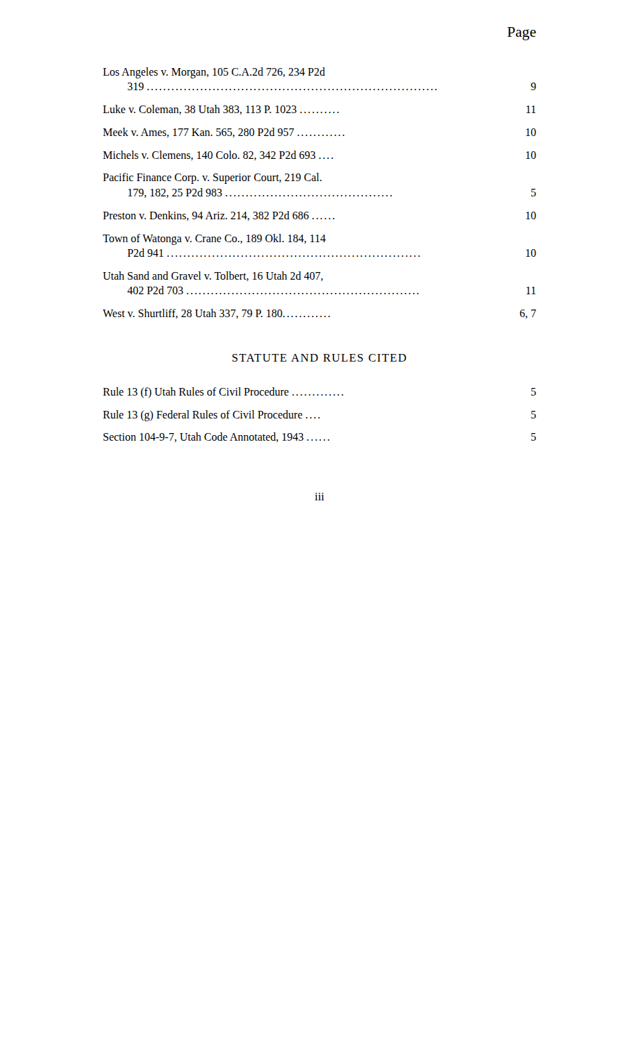Page
| Los Angeles v. Morgan, 105 C.A.2d 726, 234 P2d 319 ....................................................................... | 9 |
| Luke v. Coleman, 38 Utah 383, 113 P. 1023 .......... | 11 |
| Meek v. Ames, 177 Kan. 565, 280 P2d 957 ............ | 10 |
| Michels v. Clemens, 140 Colo. 82, 342 P2d 693 .... | 10 |
| Pacific Finance Corp. v. Superior Court, 219 Cal. 179, 182, 25 P2d 983 ......................................... | 5 |
| Preston v. Denkins, 94 Ariz. 214, 382 P2d 686 ...... | 10 |
| Town of Watonga v. Crane Co., 189 Okl. 184, 114 P2d 941 .............................................................. | 10 |
| Utah Sand and Gravel v. Tolbert, 16 Utah 2d 407, 402 P2d 703 ......................................................... | 11 |
| West v. Shurtliff, 28 Utah 337, 79 P. 180 ............ | 6, 7 |
STATUTE AND RULES CITED
| Rule 13 (f) Utah Rules of Civil Procedure ............. | 5 |
| Rule 13 (g) Federal Rules of Civil Procedure .... | 5 |
| Section 104-9-7, Utah Code Annotated, 1943 ...... | 5 |
iii